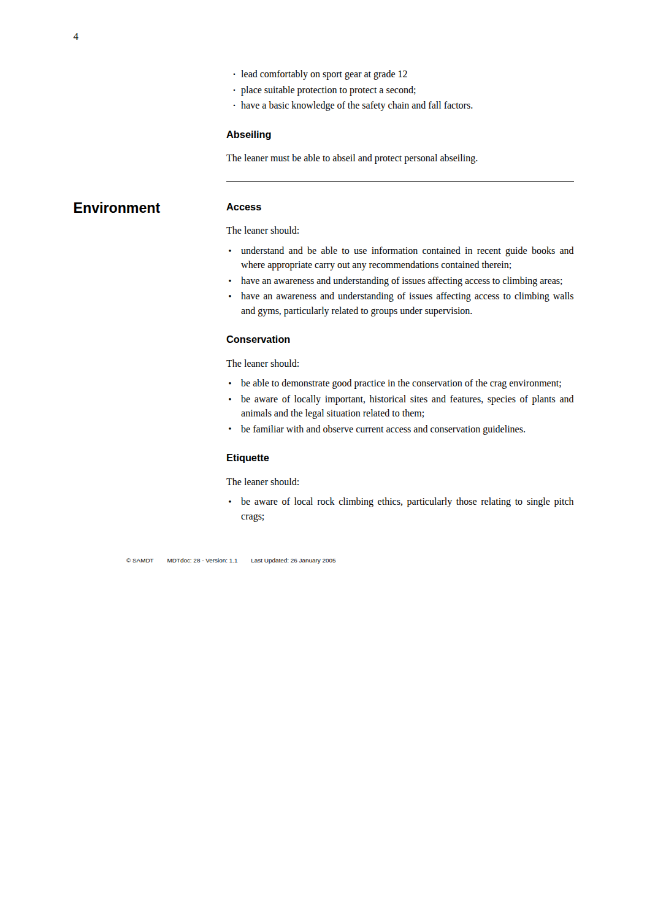4
lead comfortably on sport gear at grade 12
place suitable protection to protect a second;
have a basic knowledge of the safety chain and fall factors.
Abseiling
The leaner must be able to abseil and protect personal abseiling.
Environment
Access
The leaner should:
understand and be able to use information contained in recent guide books and where appropriate carry out any recommendations contained therein;
have an awareness and understanding of issues affecting access to climbing areas;
have an awareness and understanding of issues affecting access to climbing walls and gyms, particularly related to groups under supervision.
Conservation
The leaner should:
be able to demonstrate good practice in the conservation of the crag environment;
be aware of locally important, historical sites and features, species of plants and animals and the legal situation related to them;
be familiar with and observe current access and conservation guidelines.
Etiquette
The leaner should:
be aware of local rock climbing ethics, particularly those relating to single pitch crags;
© SAMDT MDTdoc: 28 - Version: 1.1 Last Updated: 26 January 2005